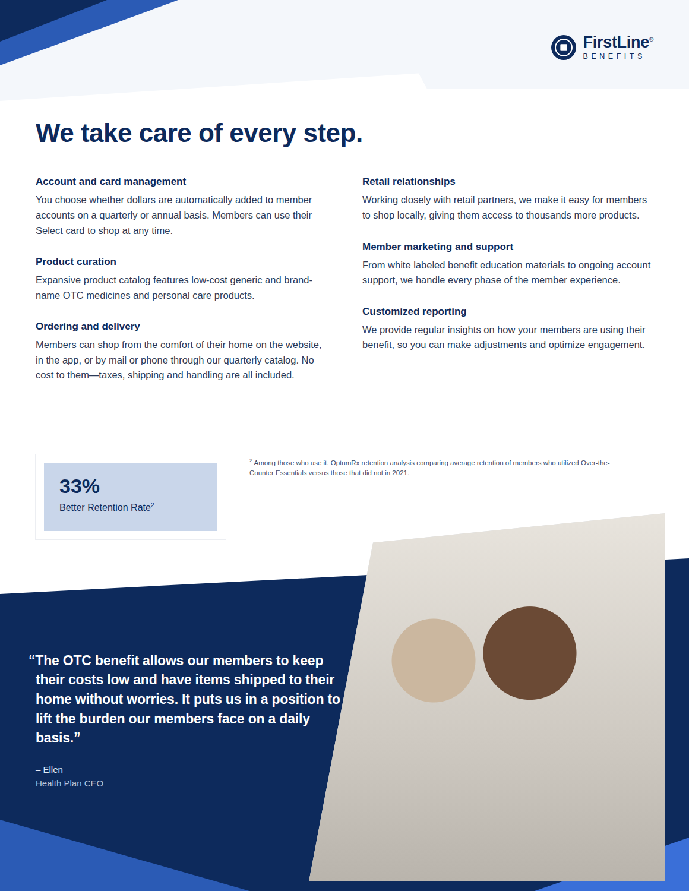FirstLine®
BENEFITS
We take care of every step.
Account and card management
You choose whether dollars are automatically added to member accounts on a quarterly or annual basis. Members can use their Select card to shop at any time.
Product curation
Expansive product catalog features low-cost generic and brand-name OTC medicines and personal care products.
Ordering and delivery
Members can shop from the comfort of their home on the website, in the app, or by mail or phone through our quarterly catalog. No cost to them—taxes, shipping and handling are all included.
Retail relationships
Working closely with retail partners, we make it easy for members to shop locally, giving them access to thousands more products.
Member marketing and support
From white labeled benefit education materials to ongoing account support, we handle every phase of the member experience.
Customized reporting
We provide regular insights on how your members are using their benefit, so you can make adjustments and optimize engagement.
33%
Better Retention Rate2
2 Among those who use it. OptumRx retention analysis comparing average retention of members who utilized Over-the-Counter Essentials versus those that did not in 2021.
“The OTC benefit allows our members to keep their costs low and have items shipped to their home without worries. It puts us in a position to lift the burden our members face on a daily basis.”
– Ellen Health Plan CEO